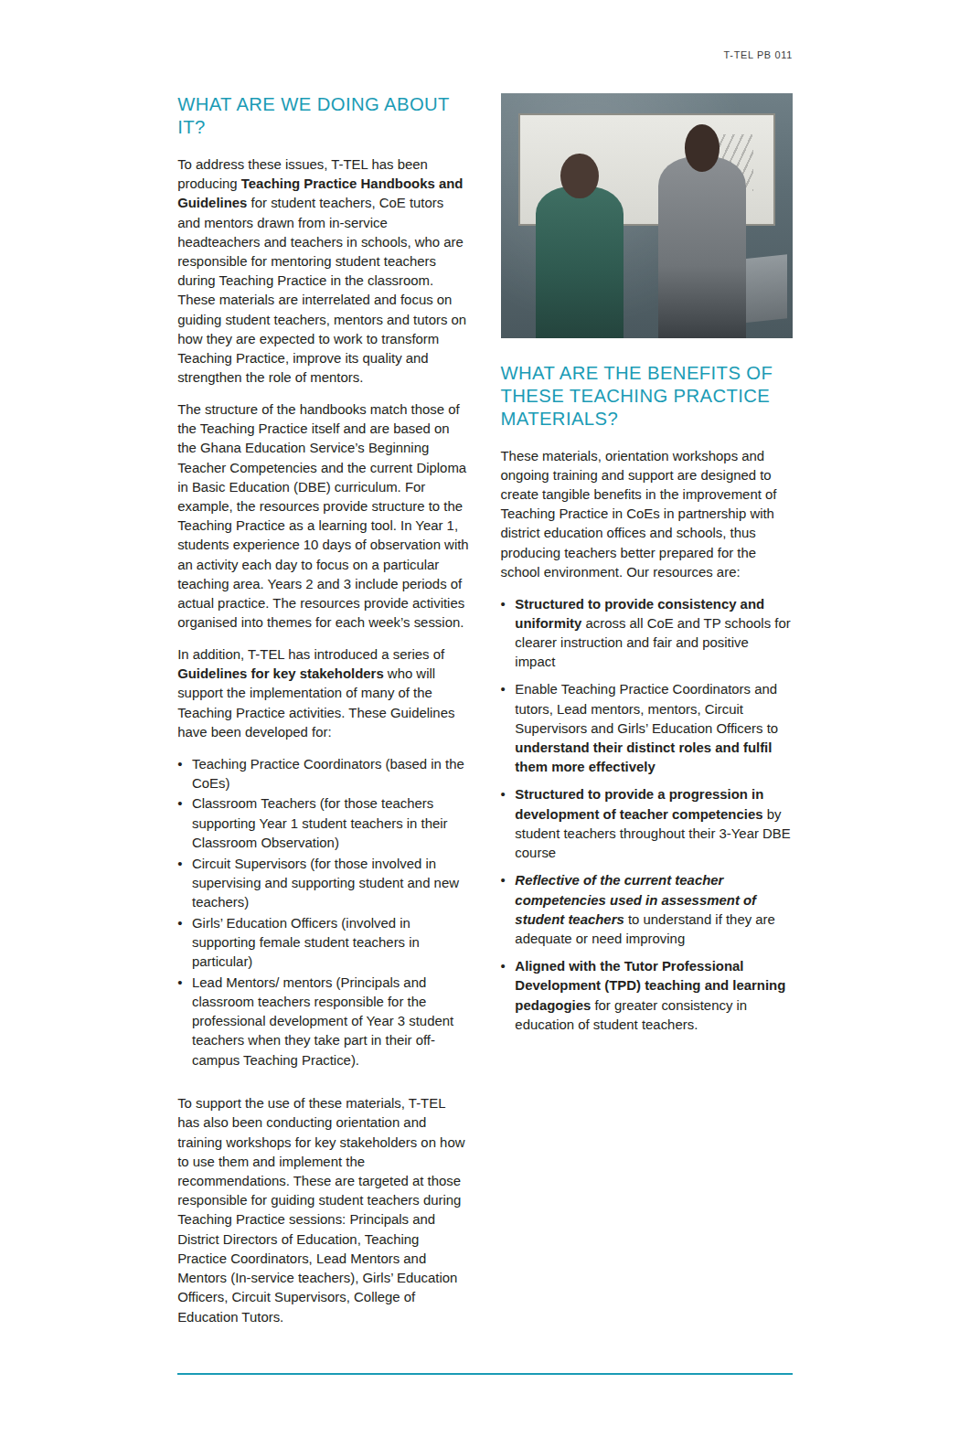T-TEL PB 011
What are we doing about it?
To address these issues, T-TEL has been producing Teaching Practice Handbooks and Guidelines for student teachers, CoE tutors and mentors drawn from in-service headteachers and teachers in schools, who are responsible for mentoring student teachers during Teaching Practice in the classroom. These materials are interrelated and focus on guiding student teachers, mentors and tutors on how they are expected to work to transform Teaching Practice, improve its quality and strengthen the role of mentors.
The structure of the handbooks match those of the Teaching Practice itself and are based on the Ghana Education Service’s Beginning Teacher Competencies and the current Diploma in Basic Education (DBE) curriculum. For example, the resources provide structure to the Teaching Practice as a learning tool. In Year 1, students experience 10 days of observation with an activity each day to focus on a particular teaching area. Years 2 and 3 include periods of actual practice. The resources provide activities organised into themes for each week’s session.
In addition, T-TEL has introduced a series of Guidelines for key stakeholders who will support the implementation of many of the Teaching Practice activities. These Guidelines have been developed for:
Teaching Practice Coordinators (based in the CoEs)
Classroom Teachers (for those teachers supporting Year 1 student teachers in their Classroom Observation)
Circuit Supervisors (for those involved in supervising and supporting student and new teachers)
Girls’ Education Officers (involved in supporting female student teachers in particular)
Lead Mentors/ mentors (Principals and classroom teachers responsible for the professional development of Year 3 student teachers when they take part in their off-campus Teaching Practice).
To support the use of these materials, T-TEL has also been conducting orientation and training workshops for key stakeholders on how to use them and implement the recommendations. These are targeted at those responsible for guiding student teachers during Teaching Practice sessions: Principals and District Directors of Education, Teaching Practice Coordinators, Lead Mentors and Mentors (In-service teachers), Girls’ Education Officers, Circuit Supervisors, College of Education Tutors.
What are the benefits of these Teaching Practice materials?
These materials, orientation workshops and ongoing training and support are designed to create tangible benefits in the improvement of Teaching Practice in CoEs in partnership with district education offices and schools, thus producing teachers better prepared for the school environment. Our resources are:
Structured to provide consistency and uniformity across all CoE and TP schools for clearer instruction and fair and positive impact
Enable Teaching Practice Coordinators and tutors, Lead mentors, mentors, Circuit Supervisors and Girls’ Education Officers to understand their distinct roles and fulfil them more effectively
Structured to provide a progression in development of teacher competencies by student teachers throughout their 3-Year DBE course
Reflective of the current teacher competencies used in assessment of student teachers to understand if they are adequate or need improving
Aligned with the Tutor Professional Development (TPD) teaching and learning pedagogies for greater consistency in education of student teachers.